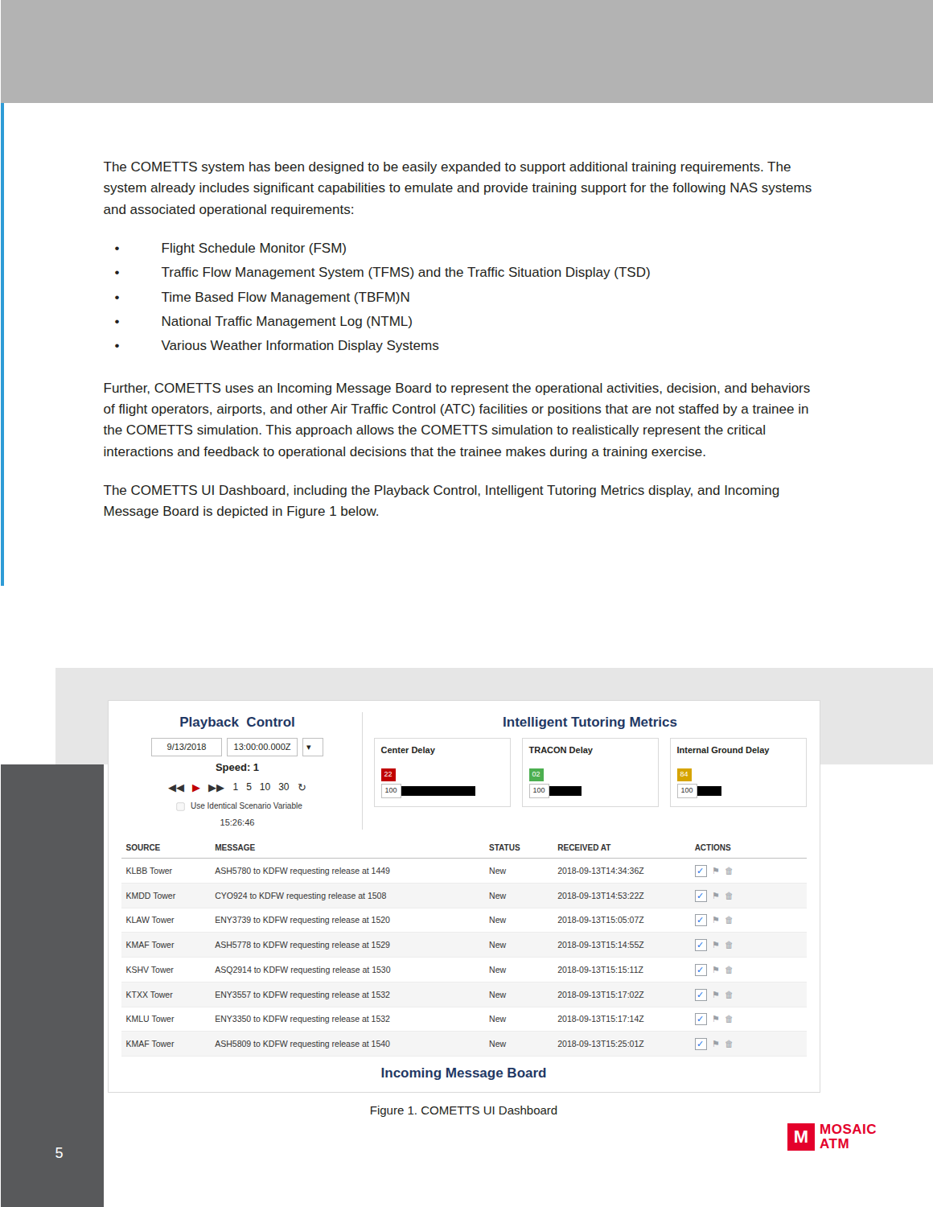The COMETTS system has been designed to be easily expanded to support additional training requirements. The system already includes significant capabilities to emulate and provide training support for the following NAS systems and associated operational requirements:
Flight Schedule Monitor (FSM)
Traffic Flow Management System (TFMS) and the Traffic Situation Display (TSD)
Time Based Flow Management (TBFM)N
National Traffic Management Log (NTML)
Various Weather Information Display Systems
Further, COMETTS uses an Incoming Message Board to represent the operational activities, decision, and behaviors of flight operators, airports, and other Air Traffic Control (ATC) facilities or positions that are not staffed by a trainee in the COMETTS simulation. This approach allows the COMETTS simulation to realistically represent the critical interactions and feedback to operational decisions that the trainee makes during a training exercise.
The COMETTS UI Dashboard, including the Playback Control, Intelligent Tutoring Metrics display, and Incoming Message Board is depicted in Figure 1 below.
Playback Control
9/13/2018 13:00:00.000Z ▾
Speed: 1
◀◀ ▶ ▶▶ 1 5 10 30 ↻
Use Identical Scenario Variable
15:26:46
Intelligent Tutoring Metrics
Center Delay
22
100
TRACON Delay
02
100
Internal Ground Delay
84
100
| SOURCE | MESSAGE | STATUS | RECEIVED AT | ACTIONS |
| --- | --- | --- | --- | --- |
| KLBB Tower | ASH5780 to KDFW requesting release at 1449 | New | 2018-09-13T14:34:36Z | ⚑ 🗑 |
| KMDD Tower | CYO924 to KDFW requesting release at 1508 | New | 2018-09-13T14:53:22Z | ⚑ 🗑 |
| KLAW Tower | ENY3739 to KDFW requesting release at 1520 | New | 2018-09-13T15:05:07Z | ⚑ 🗑 |
| KMAF Tower | ASH5778 to KDFW requesting release at 1529 | New | 2018-09-13T15:14:55Z | ⚑ 🗑 |
| KSHV Tower | ASQ2914 to KDFW requesting release at 1530 | New | 2018-09-13T15:15:11Z | ⚑ 🗑 |
| KTXX Tower | ENY3557 to KDFW requesting release at 1532 | New | 2018-09-13T15:17:02Z | ⚑ 🗑 |
| KMLU Tower | ENY3350 to KDFW requesting release at 1532 | New | 2018-09-13T15:17:14Z | ⚑ 🗑 |
| KMAF Tower | ASH5809 to KDFW requesting release at 1540 | New | 2018-09-13T15:25:01Z | ⚑ 🗑 |
Incoming Message Board
Figure 1. COMETTS UI Dashboard
5
MMOSAIC
ATM